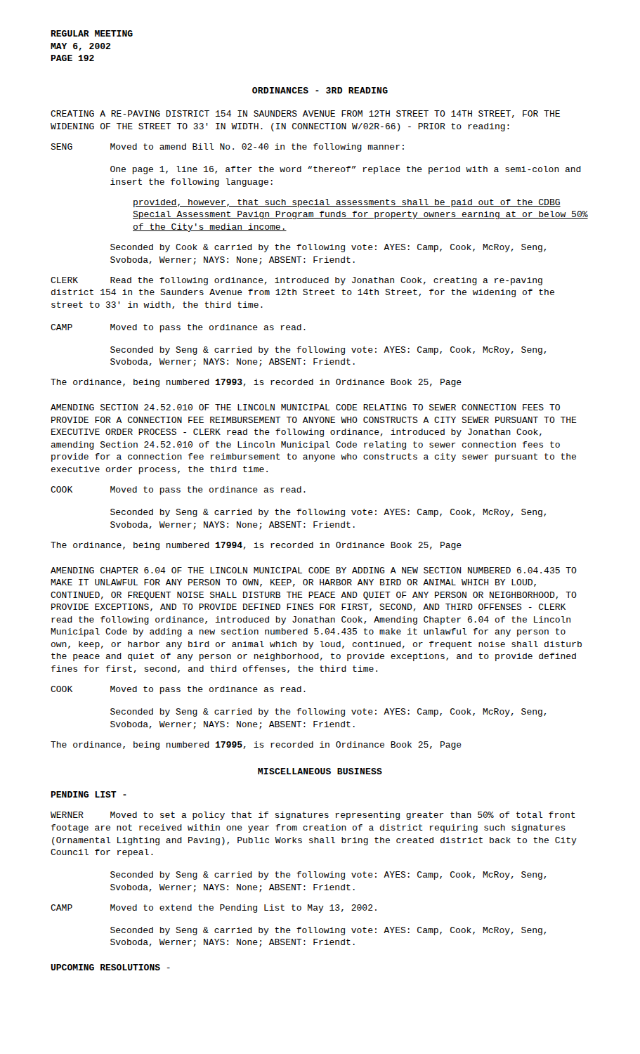REGULAR MEETING
MAY 6, 2002
PAGE 192
ORDINANCES - 3RD READING
CREATING A RE-PAVING DISTRICT 154 IN SAUNDERS AVENUE FROM 12TH STREET TO 14TH STREET, FOR THE WIDENING OF THE STREET TO 33' IN WIDTH. (IN CONNECTION W/02R-66) - PRIOR to reading:
SENG Moved to amend Bill No. 02-40 in the following manner:
One page 1, line 16, after the word “thereof” replace the period with a semi-colon and insert the following language:
provided, however, that such special assessments shall be paid out of the CDBG Special Assessment Pavign Program funds for property owners earning at or below 50% of the City's median income.
Seconded by Cook & carried by the following vote: AYES: Camp, Cook, McRoy, Seng, Svoboda, Werner; NAYS: None; ABSENT: Friendt.
CLERK Read the following ordinance, introduced by Jonathan Cook, creating a re-paving district 154 in the Saunders Avenue from 12th Street to 14th Street, for the widening of the street to 33' in width, the third time.
CAMP Moved to pass the ordinance as read.
Seconded by Seng & carried by the following vote: AYES: Camp, Cook, McRoy, Seng, Svoboda, Werner; NAYS: None; ABSENT: Friendt.
The ordinance, being numbered 17993, is recorded in Ordinance Book 25, Page
AMENDING SECTION 24.52.010 OF THE LINCOLN MUNICIPAL CODE RELATING TO SEWER CONNECTION FEES TO PROVIDE FOR A CONNECTION FEE REIMBURSEMENT TO ANYONE WHO CONSTRUCTS A CITY SEWER PURSUANT TO THE EXECUTIVE ORDER PROCESS - CLERK read the following ordinance, introduced by Jonathan Cook, amending Section 24.52.010 of the Lincoln Municipal Code relating to sewer connection fees to provide for a connection fee reimbursement to anyone who constructs a city sewer pursuant to the executive order process, the third time.
COOK Moved to pass the ordinance as read.
Seconded by Seng & carried by the following vote: AYES: Camp, Cook, McRoy, Seng, Svoboda, Werner; NAYS: None; ABSENT: Friendt.
The ordinance, being numbered 17994, is recorded in Ordinance Book 25, Page
AMENDING CHAPTER 6.04 OF THE LINCOLN MUNICIPAL CODE BY ADDING A NEW SECTION NUMBERED 6.04.435 TO MAKE IT UNLAWFUL FOR ANY PERSON TO OWN, KEEP, OR HARBOR ANY BIRD OR ANIMAL WHICH BY LOUD, CONTINUED, OR FREQUENT NOISE SHALL DISTURB THE PEACE AND QUIET OF ANY PERSON OR NEIGHBORHOOD, TO PROVIDE EXCEPTIONS, AND TO PROVIDE DEFINED FINES FOR FIRST, SECOND, AND THIRD OFFENSES - CLERK read the following ordinance, introduced by Jonathan Cook, Amending Chapter 6.04 of the Lincoln Municipal Code by adding a new section numbered 5.04.435 to make it unlawful for any person to own, keep, or harbor any bird or animal which by loud, continued, or frequent noise shall disturb the peace and quiet of any person or neighborhood, to provide exceptions, and to provide defined fines for first, second, and third offenses, the third time.
COOK Moved to pass the ordinance as read.
Seconded by Seng & carried by the following vote: AYES: Camp, Cook, McRoy, Seng, Svoboda, Werner; NAYS: None; ABSENT: Friendt.
The ordinance, being numbered 17995, is recorded in Ordinance Book 25, Page
MISCELLANEOUS BUSINESS
PENDING LIST -
WERNER Moved to set a policy that if signatures representing greater than 50% of total front footage are not received within one year from creation of a district requiring such signatures (Ornamental Lighting and Paving), Public Works shall bring the created district back to the City Council for repeal.
Seconded by Seng & carried by the following vote: AYES: Camp, Cook, McRoy, Seng, Svoboda, Werner; NAYS: None; ABSENT: Friendt.
CAMP Moved to extend the Pending List to May 13, 2002.
Seconded by Seng & carried by the following vote: AYES: Camp, Cook, McRoy, Seng, Svoboda, Werner; NAYS: None; ABSENT: Friendt.
UPCOMING RESOLUTIONS -